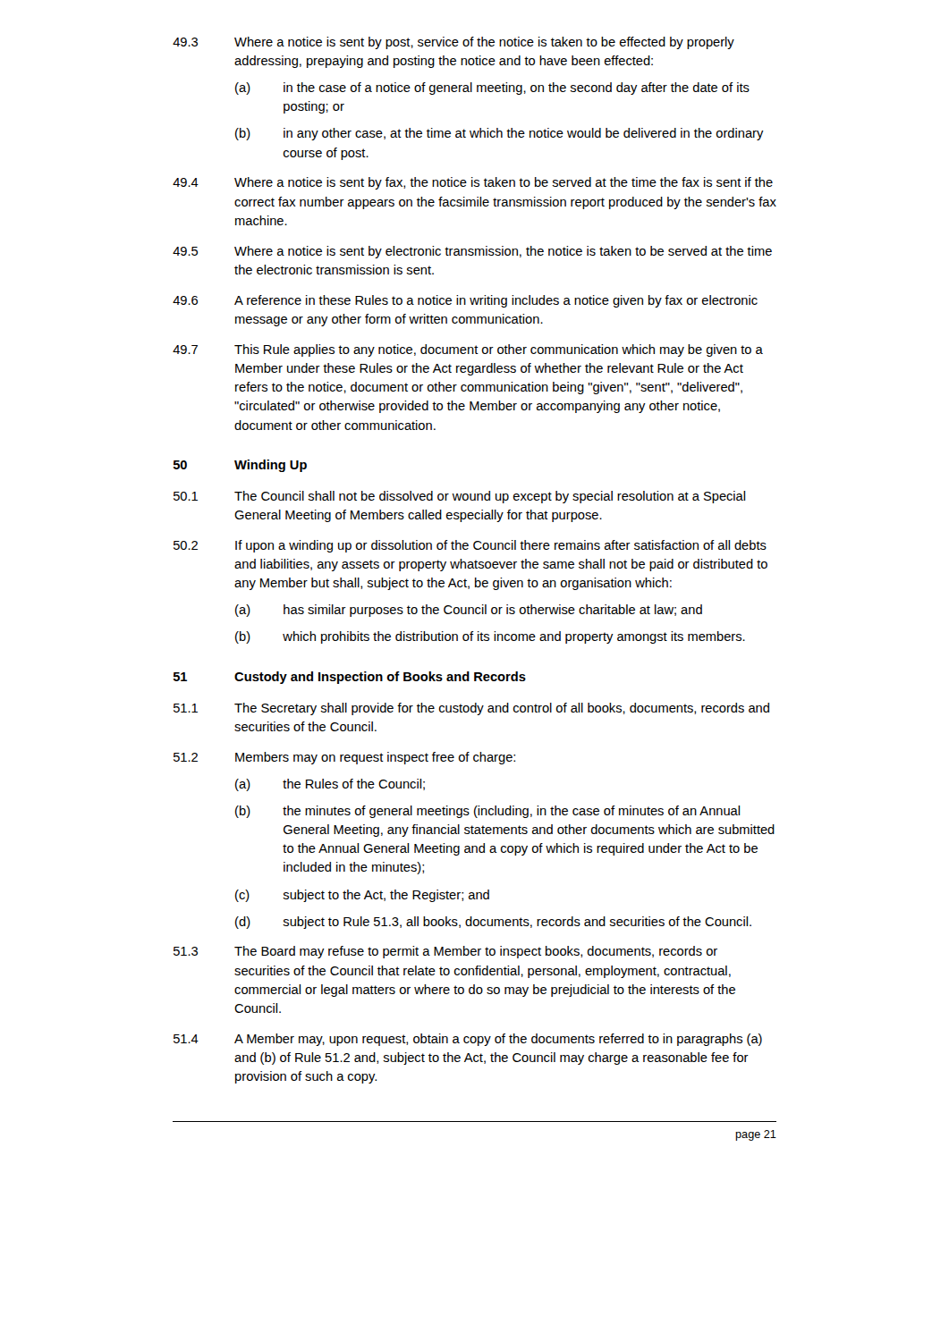49.3
Where a notice is sent by post, service of the notice is taken to be effected by properly addressing, prepaying and posting the notice and to have been effected:
(a) in the case of a notice of general meeting, on the second day after the date of its posting; or
(b) in any other case, at the time at which the notice would be delivered in the ordinary course of post.
49.4
Where a notice is sent by fax, the notice is taken to be served at the time the fax is sent if the correct fax number appears on the facsimile transmission report produced by the sender's fax machine.
49.5
Where a notice is sent by electronic transmission, the notice is taken to be served at the time the electronic transmission is sent.
49.6
A reference in these Rules to a notice in writing includes a notice given by fax or electronic message or any other form of written communication.
49.7
This Rule applies to any notice, document or other communication which may be given to a Member under these Rules or the Act regardless of whether the relevant Rule or the Act refers to the notice, document or other communication being "given", "sent", "delivered", "circulated" or otherwise provided to the Member or accompanying any other notice, document or other communication.
50 Winding Up
50.1
The Council shall not be dissolved or wound up except by special resolution at a Special General Meeting of Members called especially for that purpose.
50.2
If upon a winding up or dissolution of the Council there remains after satisfaction of all debts and liabilities, any assets or property whatsoever the same shall not be paid or distributed to any Member but shall, subject to the Act, be given to an organisation which:
(a) has similar purposes to the Council or is otherwise charitable at law; and
(b) which prohibits the distribution of its income and property amongst its members.
51 Custody and Inspection of Books and Records
51.1
The Secretary shall provide for the custody and control of all books, documents, records and securities of the Council.
51.2
Members may on request inspect free of charge:
(a) the Rules of the Council;
(b) the minutes of general meetings (including, in the case of minutes of an Annual General Meeting, any financial statements and other documents which are submitted to the Annual General Meeting and a copy of which is required under the Act to be included in the minutes);
(c) subject to the Act, the Register; and
(d) subject to Rule 51.3, all books, documents, records and securities of the Council.
51.3
The Board may refuse to permit a Member to inspect books, documents, records or securities of the Council that relate to confidential, personal, employment, contractual, commercial or legal matters or where to do so may be prejudicial to the interests of the Council.
51.4
A Member may, upon request, obtain a copy of the documents referred to in paragraphs (a) and (b) of Rule 51.2 and, subject to the Act, the Council may charge a reasonable fee for provision of such a copy.
page 21